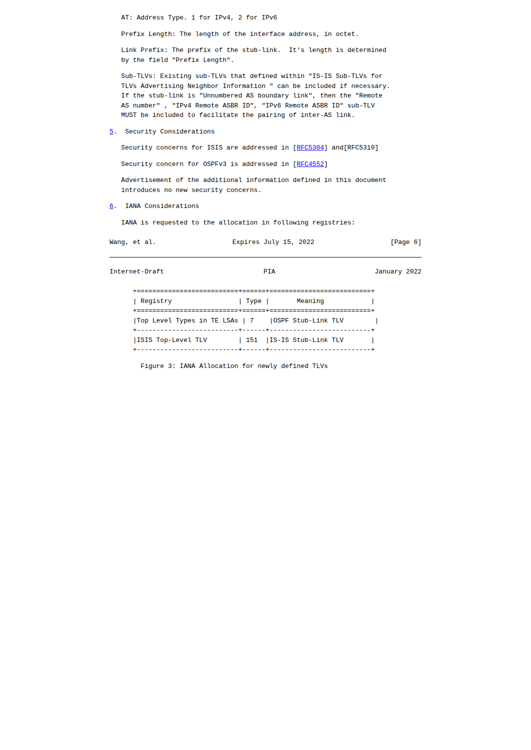AT: Address Type. 1 for IPv4, 2 for IPv6
Prefix Length: The length of the interface address, in octet.
Link Prefix: The prefix of the stub-link. It's length is determined by the field "Prefix Length".
Sub-TLVs: Existing sub-TLVs that defined within "IS-IS Sub-TLVs for TLVs Advertising Neighbor Information " can be included if necessary. If the stub-link is "Unnumbered AS boundary link", then the "Remote AS number" , "IPv4 Remote ASBR ID", "IPv6 Remote ASBR ID" sub-TLV MUST be included to facilitate the pairing of inter-AS link.
5. Security Considerations
Security concerns for ISIS are addressed in [RFC5304] and[RFC5310]
Security concern for OSPFv3 is addressed in [RFC4552]
Advertisement of the additional information defined in this document introduces no new security concerns.
6. IANA Considerations
IANA is requested to the allocation in following registries:
Wang, et al. Expires July 15, 2022 [Page 6]
Internet-Draft PIA January 2022
   +==========================+======+==========================+
   | Registry                 | Type |       Meaning            |
   +==========================+======+==========================+
   |Top Level Types in TE LSAs | 7    |OSPF Stub-Link TLV        |
   +--------------------------+------+--------------------------+
   |ISIS Top-Level TLV        | 151  |IS-IS Stub-Link TLV       |
   +--------------------------+------+--------------------------+
Figure 3: IANA Allocation for newly defined TLVs